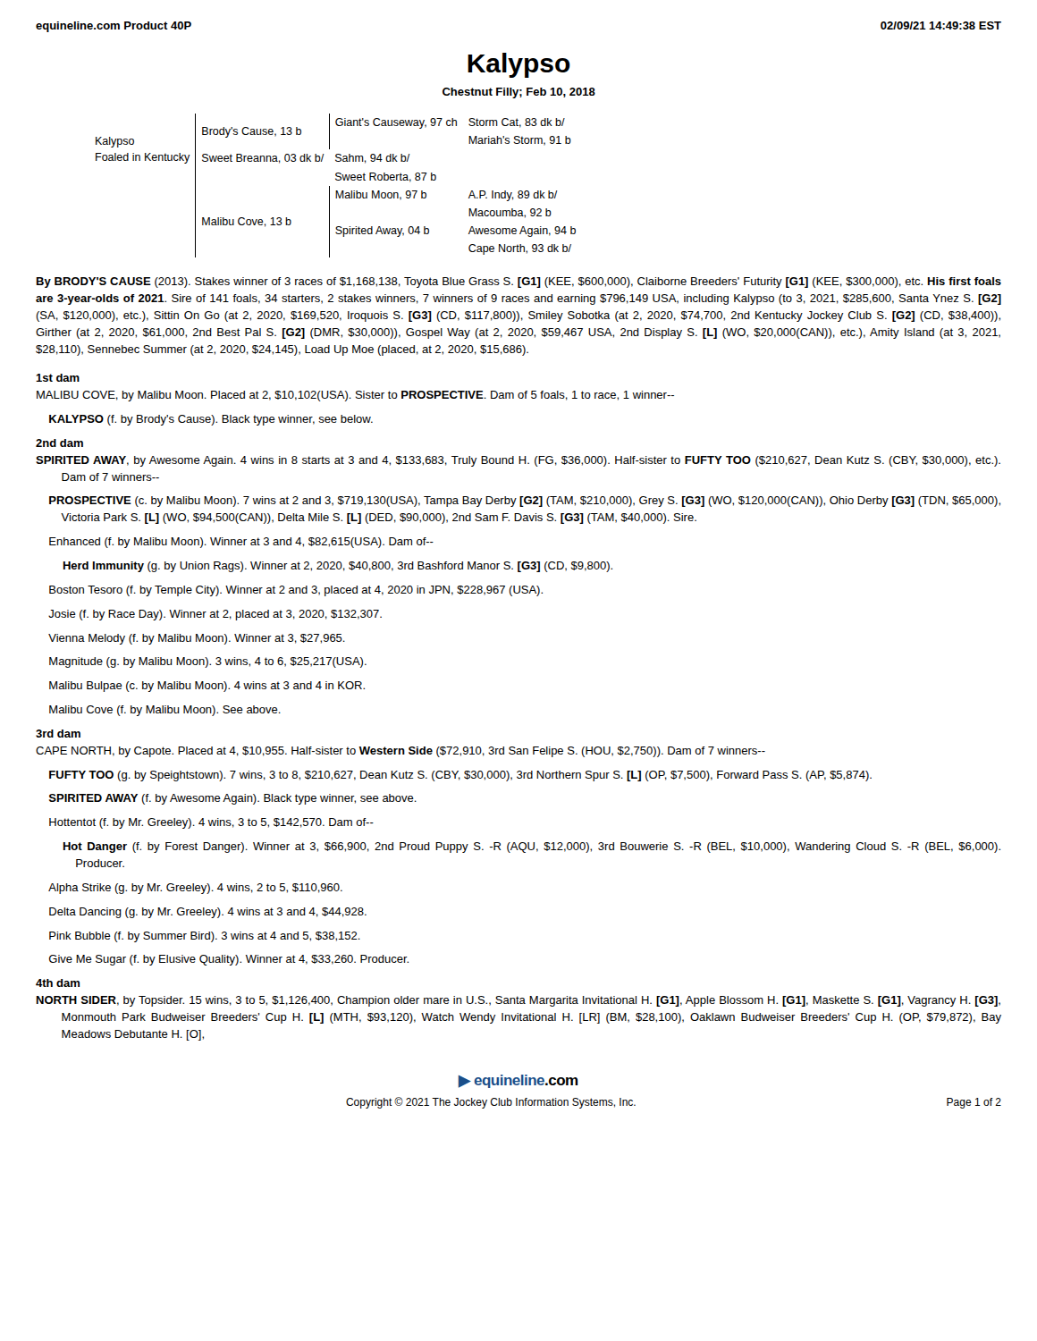equineline.com Product 40P 02/09/21 14:49:38 EST
Kalypso
Chestnut Filly; Feb 10, 2018
| Kalypso Foaled in Kentucky | Brody's Cause, 13 b | Giant's Causeway, 97 ch | Storm Cat, 83 dk b/ |
| | Mariah's Storm, 91 b |
| Sweet Breanna, 03 dk b/ | Sahm, 94 dk b/ |
| | Sweet Roberta, 87 b |
| | Malibu Cove, 13 b | Malibu Moon, 97 b | A.P. Indy, 89 dk b/ |
| | | Macoumba, 92 b |
| | Spirited Away, 04 b | Awesome Again, 94 b |
| | | Cape North, 93 dk b/ |
By BRODY'S CAUSE (2013). Stakes winner of 3 races of $1,168,138, Toyota Blue Grass S. [G1] (KEE, $600,000), Claiborne Breeders' Futurity [G1] (KEE, $300,000), etc. His first foals are 3-year-olds of 2021. Sire of 141 foals, 34 starters, 2 stakes winners, 7 winners of 9 races and earning $796,149 USA, including Kalypso (to 3, 2021, $285,600, Santa Ynez S. [G2] (SA, $120,000), etc.), Sittin On Go (at 2, 2020, $169,520, Iroquois S. [G3] (CD, $117,800)), Smiley Sobotka (at 2, 2020, $74,700, 2nd Kentucky Jockey Club S. [G2] (CD, $38,400)), Girther (at 2, 2020, $61,000, 2nd Best Pal S. [G2] (DMR, $30,000)), Gospel Way (at 2, 2020, $59,467 USA, 2nd Display S. [L] (WO, $20,000(CAN)), etc.), Amity Island (at 3, 2021, $28,110), Sennebec Summer (at 2, 2020, $24,145), Load Up Moe (placed, at 2, 2020, $15,686).
1st dam
MALIBU COVE, by Malibu Moon. Placed at 2, $10,102(USA). Sister to PROSPECTIVE. Dam of 5 foals, 1 to race, 1 winner--
KALYPSO (f. by Brody's Cause). Black type winner, see below.
2nd dam
SPIRITED AWAY, by Awesome Again. 4 wins in 8 starts at 3 and 4, $133,683, Truly Bound H. (FG, $36,000). Half-sister to FUFTY TOO ($210,627, Dean Kutz S. (CBY, $30,000), etc.). Dam of 7 winners--
PROSPECTIVE (c. by Malibu Moon). 7 wins at 2 and 3, $719,130(USA), Tampa Bay Derby [G2] (TAM, $210,000), Grey S. [G3] (WO, $120,000(CAN)), Ohio Derby [G3] (TDN, $65,000), Victoria Park S. [L] (WO, $94,500(CAN)), Delta Mile S. [L] (DED, $90,000), 2nd Sam F. Davis S. [G3] (TAM, $40,000). Sire.
Enhanced (f. by Malibu Moon). Winner at 3 and 4, $82,615(USA). Dam of--
Herd Immunity (g. by Union Rags). Winner at 2, 2020, $40,800, 3rd Bashford Manor S. [G3] (CD, $9,800).
Boston Tesoro (f. by Temple City). Winner at 2 and 3, placed at 4, 2020 in JPN, $228,967 (USA).
Josie (f. by Race Day). Winner at 2, placed at 3, 2020, $132,307.
Vienna Melody (f. by Malibu Moon). Winner at 3, $27,965.
Magnitude (g. by Malibu Moon). 3 wins, 4 to 6, $25,217(USA).
Malibu Bulpae (c. by Malibu Moon). 4 wins at 3 and 4 in KOR.
Malibu Cove (f. by Malibu Moon). See above.
3rd dam
CAPE NORTH, by Capote. Placed at 4, $10,955. Half-sister to Western Side ($72,910, 3rd San Felipe S. (HOU, $2,750)). Dam of 7 winners--
FUFTY TOO (g. by Speightstown). 7 wins, 3 to 8, $210,627, Dean Kutz S. (CBY, $30,000), 3rd Northern Spur S. [L] (OP, $7,500), Forward Pass S. (AP, $5,874).
SPIRITED AWAY (f. by Awesome Again). Black type winner, see above.
Hottentot (f. by Mr. Greeley). 4 wins, 3 to 5, $142,570. Dam of--
Hot Danger (f. by Forest Danger). Winner at 3, $66,900, 2nd Proud Puppy S. -R (AQU, $12,000), 3rd Bouwerie S. -R (BEL, $10,000), Wandering Cloud S. -R (BEL, $6,000). Producer.
Alpha Strike (g. by Mr. Greeley). 4 wins, 2 to 5, $110,960.
Delta Dancing (g. by Mr. Greeley). 4 wins at 3 and 4, $44,928.
Pink Bubble (f. by Summer Bird). 3 wins at 4 and 5, $38,152.
Give Me Sugar (f. by Elusive Quality). Winner at 4, $33,260. Producer.
4th dam
NORTH SIDER, by Topsider. 15 wins, 3 to 5, $1,126,400, Champion older mare in U.S., Santa Margarita Invitational H. [G1], Apple Blossom H. [G1], Maskette S. [G1], Vagrancy H. [G3], Monmouth Park Budweiser Breeders' Cup H. [L] (MTH, $93,120), Watch Wendy Invitational H. [LR] (BM, $28,100), Oaklawn Budweiser Breeders' Cup H. (OP, $79,872), Bay Meadows Debutante H. [O],
▶ equineline.com
Copyright © 2021 The Jockey Club Information Systems, Inc. Page 1 of 2